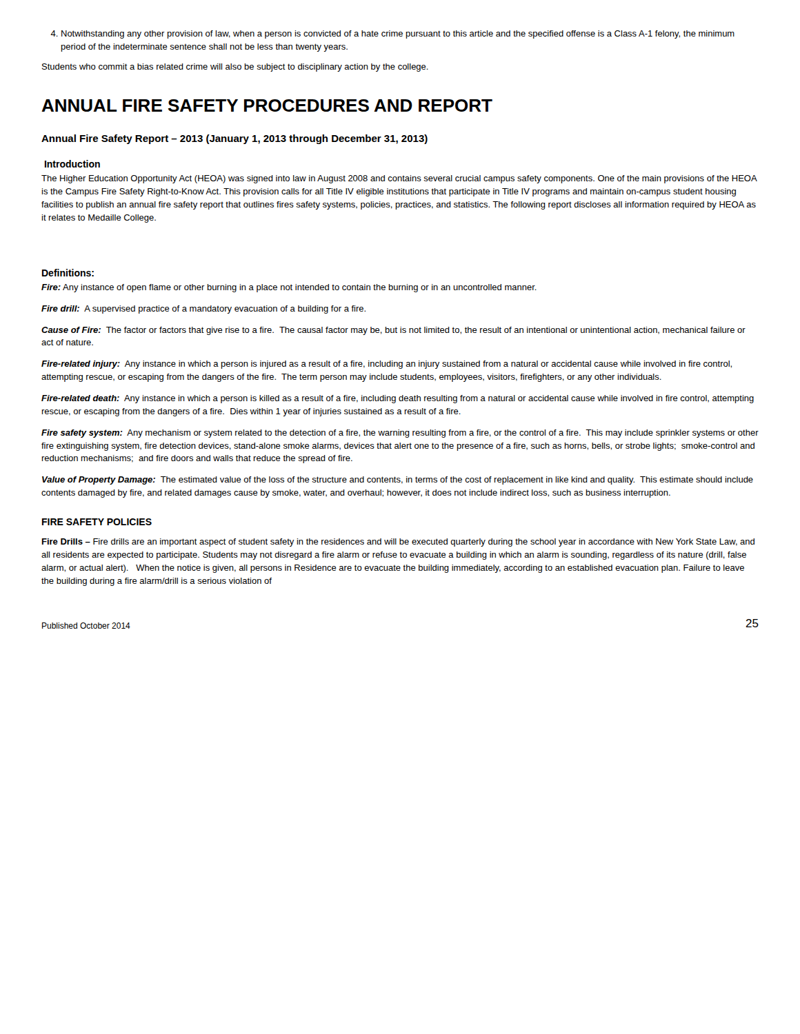Notwithstanding any other provision of law, when a person is convicted of a hate crime pursuant to this article and the specified offense is a Class A-1 felony, the minimum period of the indeterminate sentence shall not be less than twenty years.
Students who commit a bias related crime will also be subject to disciplinary action by the college.
ANNUAL FIRE SAFETY PROCEDURES AND REPORT
Annual Fire Safety Report – 2013 (January 1, 2013 through December 31, 2013)
Introduction
The Higher Education Opportunity Act (HEOA) was signed into law in August 2008 and contains several crucial campus safety components. One of the main provisions of the HEOA is the Campus Fire Safety Right-to-Know Act. This provision calls for all Title IV eligible institutions that participate in Title IV programs and maintain on-campus student housing facilities to publish an annual fire safety report that outlines fires safety systems, policies, practices, and statistics. The following report discloses all information required by HEOA as it relates to Medaille College.
Definitions:
Fire: Any instance of open flame or other burning in a place not intended to contain the burning or in an uncontrolled manner.
Fire drill: A supervised practice of a mandatory evacuation of a building for a fire.
Cause of Fire: The factor or factors that give rise to a fire. The causal factor may be, but is not limited to, the result of an intentional or unintentional action, mechanical failure or act of nature.
Fire-related injury: Any instance in which a person is injured as a result of a fire, including an injury sustained from a natural or accidental cause while involved in fire control, attempting rescue, or escaping from the dangers of the fire. The term person may include students, employees, visitors, firefighters, or any other individuals.
Fire-related death: Any instance in which a person is killed as a result of a fire, including death resulting from a natural or accidental cause while involved in fire control, attempting rescue, or escaping from the dangers of a fire. Dies within 1 year of injuries sustained as a result of a fire.
Fire safety system: Any mechanism or system related to the detection of a fire, the warning resulting from a fire, or the control of a fire. This may include sprinkler systems or other fire extinguishing system, fire detection devices, stand-alone smoke alarms, devices that alert one to the presence of a fire, such as horns, bells, or strobe lights; smoke-control and reduction mechanisms; and fire doors and walls that reduce the spread of fire.
Value of Property Damage: The estimated value of the loss of the structure and contents, in terms of the cost of replacement in like kind and quality. This estimate should include contents damaged by fire, and related damages cause by smoke, water, and overhaul; however, it does not include indirect loss, such as business interruption.
FIRE SAFETY POLICIES
Fire Drills – Fire drills are an important aspect of student safety in the residences and will be executed quarterly during the school year in accordance with New York State Law, and all residents are expected to participate. Students may not disregard a fire alarm or refuse to evacuate a building in which an alarm is sounding, regardless of its nature (drill, false alarm, or actual alert). When the notice is given, all persons in Residence are to evacuate the building immediately, according to an established evacuation plan. Failure to leave the building during a fire alarm/drill is a serious violation of
Published October 2014 25